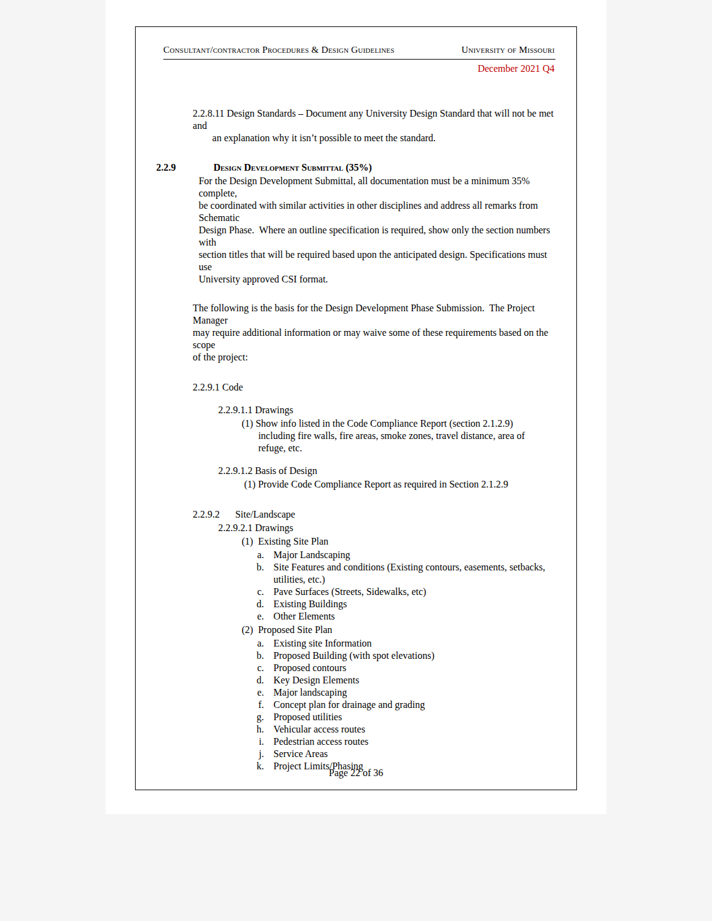Consultant/contractor Procedures & Design Guidelines University of Missouri
December 2021 Q4
2.2.8.11 Design Standards – Document any University Design Standard that will not be met and
an explanation why it isn’t possible to meet the standard.
2.2.9 Design Development Submittal (35%)
For the Design Development Submittal, all documentation must be a minimum 35% complete,
be coordinated with similar activities in other disciplines and address all remarks from Schematic
Design Phase. Where an outline specification is required, show only the section numbers with
section titles that will be required based upon the anticipated design. Specifications must use
University approved CSI format.
The following is the basis for the Design Development Phase Submission. The Project Manager
may require additional information or may waive some of these requirements based on the scope
of the project:
2.2.9.1 Code
2.2.9.1.1 Drawings
(1) Show info listed in the Code Compliance Report (section 2.1.2.9)
including fire walls, fire areas, smoke zones, travel distance, area of
refuge, etc.
2.2.9.1.2 Basis of Design
(1) Provide Code Compliance Report as required in Section 2.1.2.9
2.2.9.2 Site/Landscape
2.2.9.2.1 Drawings
(1) Existing Site Plan
Major Landscaping
Site Features and conditions (Existing contours, easements, setbacks,
utilities, etc.)
Pave Surfaces (Streets, Sidewalks, etc)
Existing Buildings
Other Elements
(2) Proposed Site Plan
Existing site Information
Proposed Building (with spot elevations)
Proposed contours
Key Design Elements
Major landscaping
Concept plan for drainage and grading
Proposed utilities
Vehicular access routes
Pedestrian access routes
Service Areas
Project Limits/Phasing
Page 22 of 36